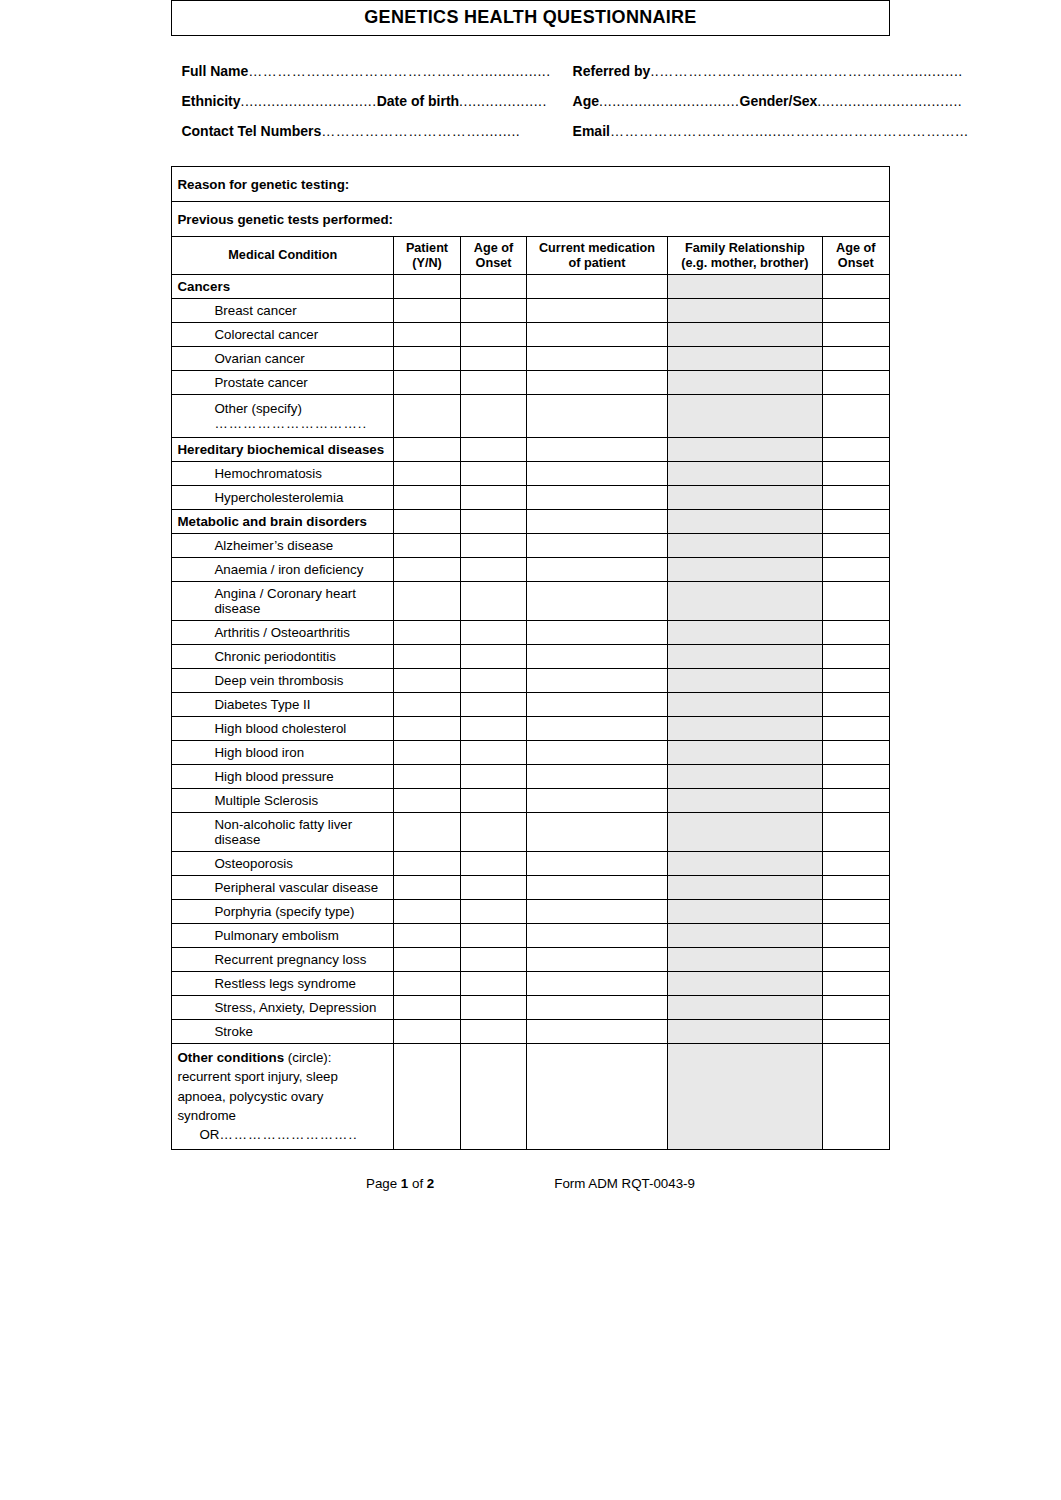GENETICS HEALTH QUESTIONNAIRE
| Full Name …………………………………………................ | Referred by ..……………………………………………............. |
| Ethnicity ............................... Date of birth .................... | Age ................................ Gender/Sex ................................. |
| Contact Tel Numbers ……………………………......... | Email …………………………......………………………………... |
| Reason for genetic testing: |
| Previous genetic tests performed: |
| Medical Condition | Patient (Y/N) | Age of Onset | Current medication of patient | Family Relationship (e.g. mother, brother) | Age of Onset |
| Cancers | | | | | |
| Breast cancer | | | | | |
| Colorectal cancer | | | | | |
| Ovarian cancer | | | | | |
| Prostate cancer | | | | | |
| Other (specify) ………………………….. | | | | | |
| Hereditary biochemical diseases | | | | | |
| Hemochromatosis | | | | | |
| Hypercholesterolemia | | | | | |
| Metabolic and brain disorders | | | | | |
| Alzheimer’s disease | | | | | |
| Anaemia / iron deficiency | | | | | |
| Angina / Coronary heart disease | | | | | |
| Arthritis / Osteoarthritis | | | | | |
| Chronic periodontitis | | | | | |
| Deep vein thrombosis | | | | | |
| Diabetes Type II | | | | | |
| High blood cholesterol | | | | | |
| High blood iron | | | | | |
| High blood pressure | | | | | |
| Multiple Sclerosis | | | | | |
| Non-alcoholic fatty liver disease | | | | | |
| Osteoporosis | | | | | |
| Peripheral vascular disease | | | | | |
| Porphyria (specify type) | | | | | |
| Pulmonary embolism | | | | | |
| Recurrent pregnancy loss | | | | | |
| Restless legs syndrome | | | | | |
| Stress, Anxiety, Depression | | | | | |
| Stroke | | | | | |
| Other conditions (circle): recurrent sport injury, sleep apnoea, polycystic ovary syndrome OR ……………………….. | | | | | |
Page 1 of 2
Form ADM RQT-0043-9